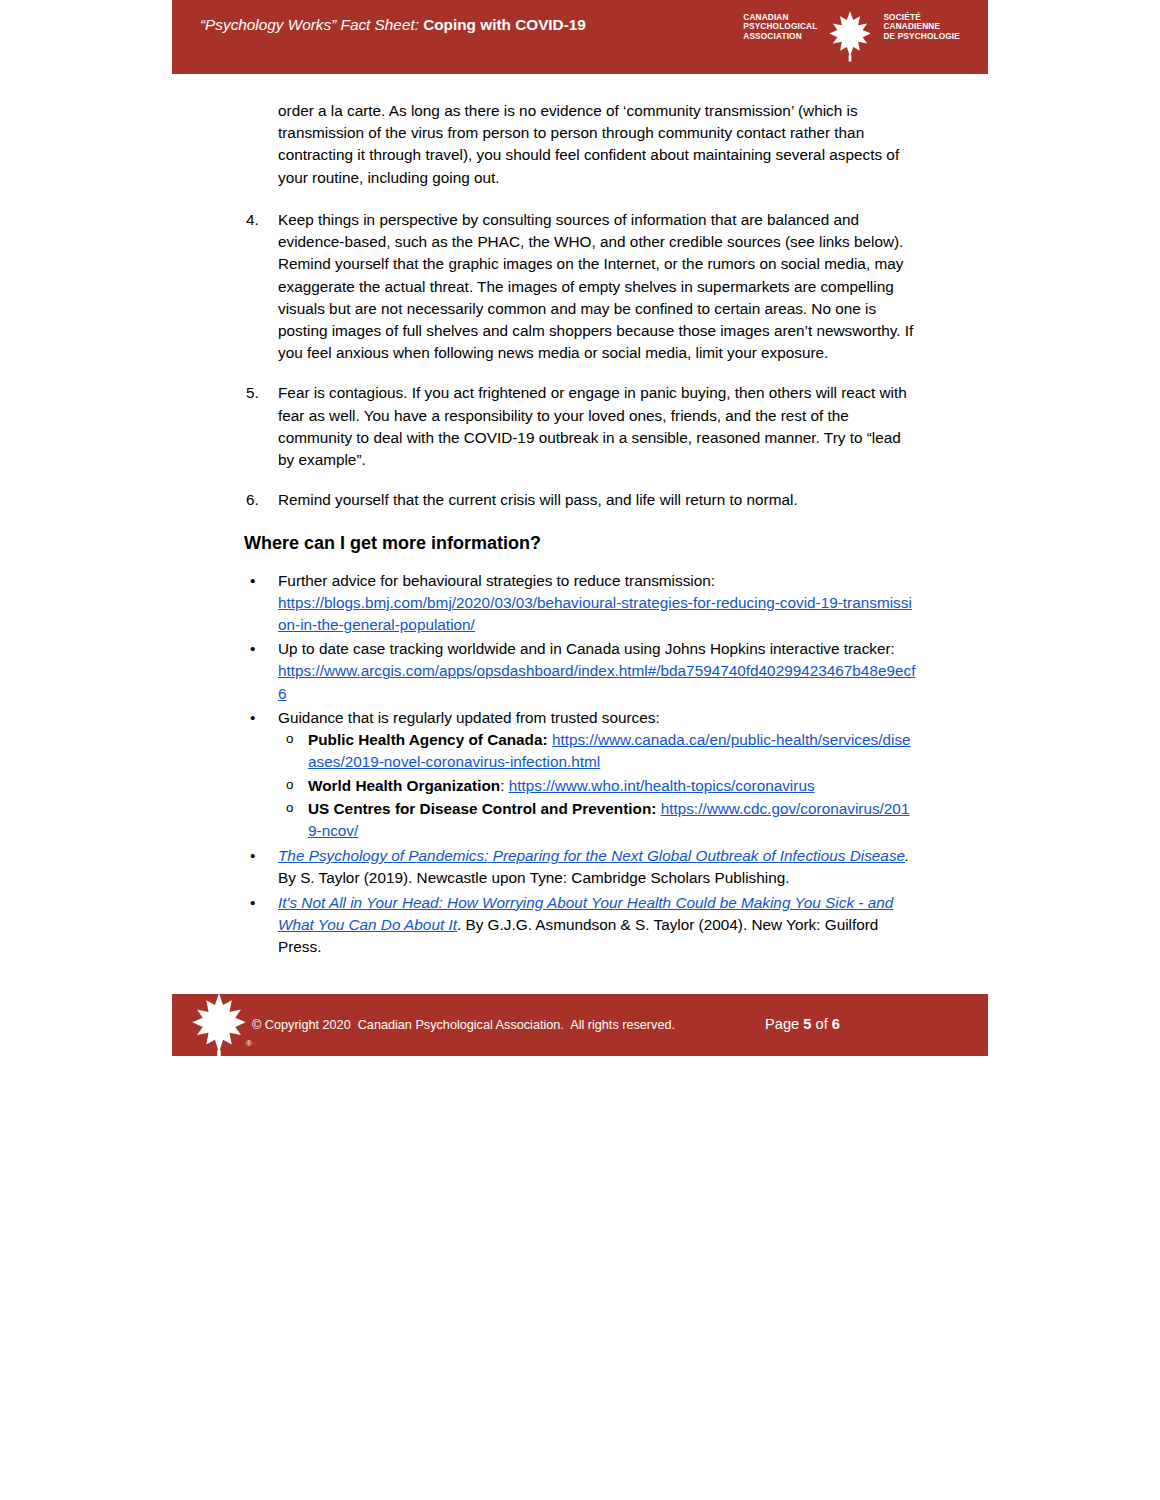“Psychology Works” Fact Sheet: Coping with COVID-19
CANADIAN
PSYCHOLOGICAL
ASSOCIATION
SOCIÉTÉ
CANADIENNE
DE PSYCHOLOGIE
order a la carte. As long as there is no evidence of ‘community transmission’ (which is transmission of the virus from person to person through community contact rather than contracting it through travel), you should feel confident about maintaining several aspects of your routine, including going out.
4. Keep things in perspective by consulting sources of information that are balanced and evidence-based, such as the PHAC, the WHO, and other credible sources (see links below). Remind yourself that the graphic images on the Internet, or the rumors on social media, may exaggerate the actual threat. The images of empty shelves in supermarkets are compelling visuals but are not necessarily common and may be confined to certain areas. No one is posting images of full shelves and calm shoppers because those images aren’t newsworthy. If you feel anxious when following news media or social media, limit your exposure.
5. Fear is contagious. If you act frightened or engage in panic buying, then others will react with fear as well. You have a responsibility to your loved ones, friends, and the rest of the community to deal with the COVID-19 outbreak in a sensible, reasoned manner. Try to “lead by example”.
6. Remind yourself that the current crisis will pass, and life will return to normal.
Where can I get more information?
Further advice for behavioural strategies to reduce transmission:
https://blogs.bmj.com/bmj/2020/03/03/behavioural-strategies-for-reducing-covid-19-transmission-in-the-general-population/
Up to date case tracking worldwide and in Canada using Johns Hopkins interactive tracker:
https://www.arcgis.com/apps/opsdashboard/index.html#/bda7594740fd40299423467b48e9ecf6
Guidance that is regularly updated from trusted sources:
Public Health Agency of Canada: https://www.canada.ca/en/public-health/services/diseases/2019-novel-coronavirus-infection.html
World Health Organization: https://www.who.int/health-topics/coronavirus
US Centres for Disease Control and Prevention: https://www.cdc.gov/coronavirus/2019-ncov/
The Psychology of Pandemics: Preparing for the Next Global Outbreak of Infectious Disease. By S. Taylor (2019). Newcastle upon Tyne: Cambridge Scholars Publishing.
It's Not All in Your Head: How Worrying About Your Health Could be Making You Sick - and What You Can Do About It. By G.J.G. Asmundson & S. Taylor (2004). New York: Guilford Press.
®
© Copyright 2020 Canadian Psychological Association. All rights reserved.
Page 5 of 6